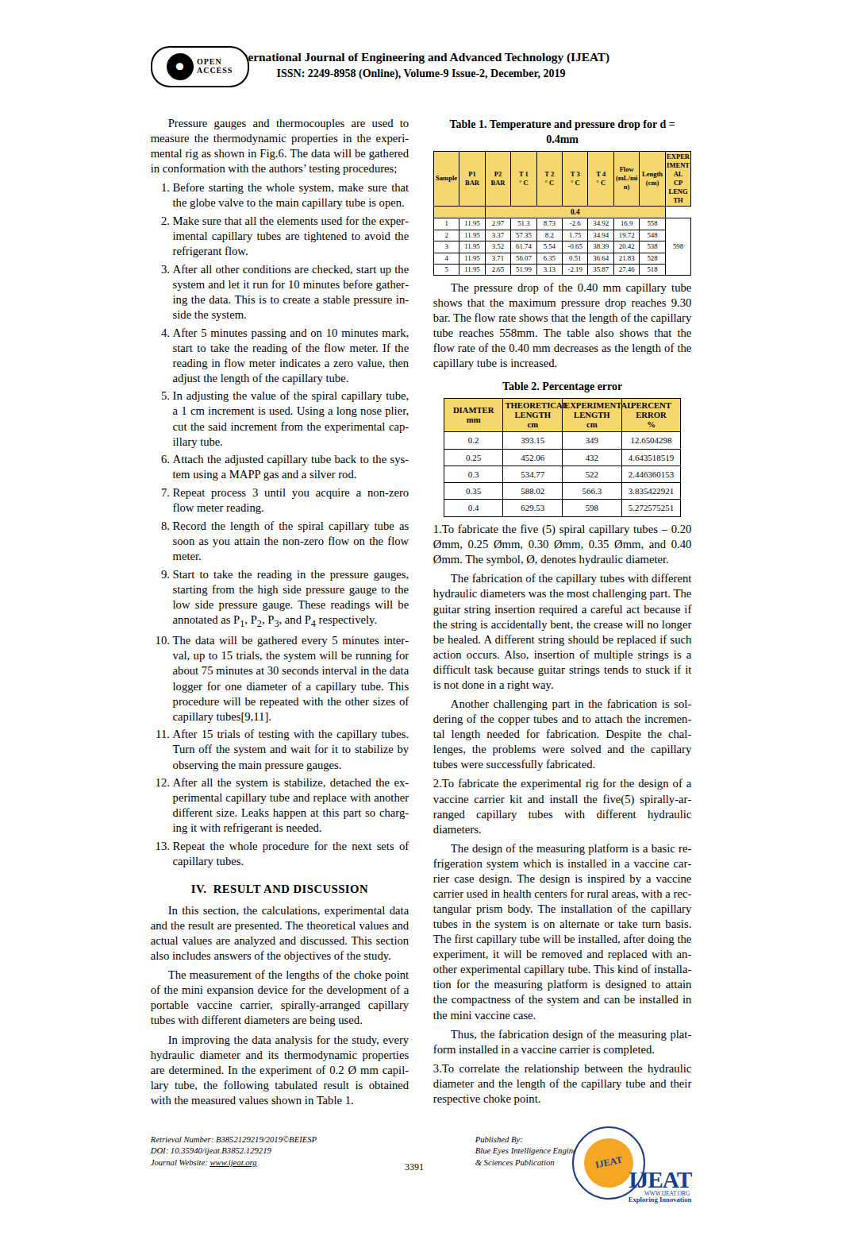●
OPEN ACCESS
International Journal of Engineering and Advanced Technology (IJEAT)
ISSN: 2249-8958 (Online), Volume-9 Issue-2, December, 2019
Pressure gauges and thermocouples are used to measure the thermodynamic properties in the experimental rig as shown in Fig.6. The data will be gathered in conformation with the authors’ testing procedures;
Before starting the whole system, make sure that the globe valve to the main capillary tube is open.
Make sure that all the elements used for the experimental capillary tubes are tightened to avoid the refrigerant flow.
After all other conditions are checked, start up the system and let it run for 10 minutes before gathering the data. This is to create a stable pressure inside the system.
After 5 minutes passing and on 10 minutes mark, start to take the reading of the flow meter. If the reading in flow meter indicates a zero value, then adjust the length of the capillary tube.
In adjusting the value of the spiral capillary tube, a 1 cm increment is used. Using a long nose plier, cut the said increment from the experimental capillary tube.
Attach the adjusted capillary tube back to the system using a MAPP gas and a silver rod.
Repeat process 3 until you acquire a non-zero flow meter reading.
Record the length of the spiral capillary tube as soon as you attain the non-zero flow on the flow meter.
Start to take the reading in the pressure gauges, starting from the high side pressure gauge to the low side pressure gauge. These readings will be annotated as P1, P2, P3, and P4 respectively.
The data will be gathered every 5 minutes interval, up to 15 trials, the system will be running for about 75 minutes at 30 seconds interval in the data logger for one diameter of a capillary tube. This procedure will be repeated with the other sizes of capillary tubes[9,11].
After 15 trials of testing with the capillary tubes. Turn off the system and wait for it to stabilize by observing the main pressure gauges.
After all the system is stabilize, detached the experimental capillary tube and replace with another different size. Leaks happen at this part so charging it with refrigerant is needed.
Repeat the whole procedure for the next sets of capillary tubes.
IV. RESULT AND DISCUSSION
In this section, the calculations, experimental data and the result are presented. The theoretical values and actual values are analyzed and discussed. This section also includes answers of the objectives of the study.
The measurement of the lengths of the choke point of the mini expansion device for the development of a portable vaccine carrier, spirally-arranged capillary tubes with different diameters are being used.
In improving the data analysis for the study, every hydraulic diameter and its thermodynamic properties are determined. In the experiment of 0.2 Ø mm capillary tube, the following tabulated result is obtained with the measured values shown in Table 1.
Table 1. Temperature and pressure drop for d = 0.4mm
| | 0.4 |
| Sample | P1 BAR | P2 BAR | T 1 ° C | T 2 ° C | T 3 ° C | T 4 ° C | Flow (mL/min) | Length (cm) | EXPERIMENTAL CP LENGTH |
| 1 | 11.95 | 2.97 | 51.3 | 8.73 | -2.6 | 34.92 | 16.9 | 558 | 598 |
| 2 | 11.95 | 3.37 | 57.35 | 8.2 | 1.75 | 34.94 | 19.72 | 548 |
| 3 | 11.95 | 3.52 | 61.74 | 5.54 | -0.65 | 38.39 | 20.42 | 538 |
| 4 | 11.95 | 3.71 | 56.07 | 6.35 | 0.51 | 36.64 | 21.83 | 528 |
| 5 | 11.95 | 2.65 | 51.99 | 3.13 | -2.19 | 35.87 | 27.46 | 518 |
The pressure drop of the 0.40 mm capillary tube shows that the maximum pressure drop reaches 9.30 bar. The flow rate shows that the length of the capillary tube reaches 558mm. The table also shows that the flow rate of the 0.40 mm decreases as the length of the capillary tube is increased.
Table 2. Percentage error
| DIAMTER mm | THEORETICAL LENGTH cm | EXPERIMENTAL LENGTH cm | PERCENT ERROR % |
| --- | --- | --- | --- |
| 0.2 | 393.15 | 349 | 12.6504298 |
| 0.25 | 452.06 | 432 | 4.643518519 |
| 0.3 | 534.77 | 522 | 2.446360153 |
| 0.35 | 588.02 | 566.3 | 3.835422921 |
| 0.4 | 629.53 | 598 | 5.272575251 |
1.To fabricate the five (5) spiral capillary tubes – 0.20 Ømm, 0.25 Ømm, 0.30 Ømm, 0.35 Ømm, and 0.40 Ømm. The symbol, Ø, denotes hydraulic diameter.
The fabrication of the capillary tubes with different hydraulic diameters was the most challenging part. The guitar string insertion required a careful act because if the string is accidentally bent, the crease will no longer be healed. A different string should be replaced if such action occurs. Also, insertion of multiple strings is a difficult task because guitar strings tends to stuck if it is not done in a right way.
Another challenging part in the fabrication is soldering of the copper tubes and to attach the incremental length needed for fabrication. Despite the challenges, the problems were solved and the capillary tubes were successfully fabricated.
2.To fabricate the experimental rig for the design of a vaccine carrier kit and install the five(5) spirally-arranged capillary tubes with different hydraulic diameters.
The design of the measuring platform is a basic refrigeration system which is installed in a vaccine carrier case design. The design is inspired by a vaccine carrier used in health centers for rural areas, with a rectangular prism body. The installation of the capillary tubes in the system is on alternate or take turn basis. The first capillary tube will be installed, after doing the experiment, it will be removed and replaced with another experimental capillary tube. This kind of installation for the measuring platform is designed to attain the compactness of the system and can be installed in the mini vaccine case.
Thus, the fabrication design of the measuring platform installed in a vaccine carrier is completed.
3.To correlate the relationship between the hydraulic diameter and the length of the capillary tube and their respective choke point.
Retrieval Number: B3852129219/2019©BEIESP
DOI: 10.35940/ijeat.B3852.129219
Journal Website: www.ijeat.org
3391
Published By:
Blue Eyes Intelligence Engineering
& Sciences Publication
IJEAT
IJEAT
Exploring Innovation
WWW.IJEAT.ORG